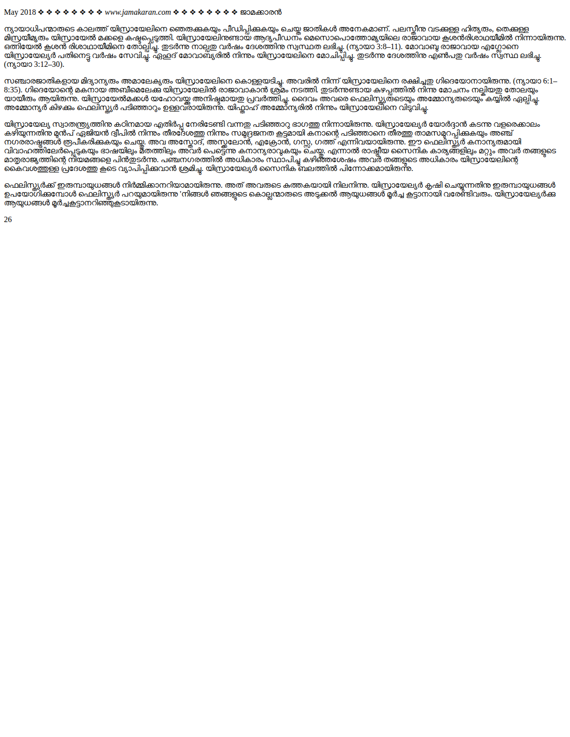May 2018 ❖ ❖ ❖ ❖ ❖ ❖ ❖ ❖ www.jamakaran.com ❖ ❖ ❖ ❖ ❖ ❖ ❖ ❖ ജാമക്കാരൻ
ന്യായാധിപന്മാരുടെ കാലത്ത് യിസ്രായേലിനെ ഞെരുക്കുകയും പീഡിപ്പിക്കുകയും ചെയ്ത ജാതികൾ അനേകമാണ്. പലസ്തീനു വടക്കുള്ള ഹിത്യരും, തെക്കുള്ള മിസ്രയീമ്യരും യിസ്രായേൽ മക്കളെ കഷ്ടപ്പെടുത്തി. യിസ്രായേലിനുണ്ടായ ആദ്യപീഡനം മെസൊപൊത്തോമ്യയിലെ രാജാവായ കൂശൻരിശാഥയീമിൽ നിന്നായിരുന്നു. ഒത്നിയേൽ കൂശൻ രിശാഥായീമിനെ തോല്പിച്ചു. തുടർന്നു നാല്പതു വർഷം ദേശത്തിനു സ്വസ്ഥത ലഭിച്ചു. (ന്യായാ 3:8–11). മോവാബു രാജാവായ എഗ്ലോനെ യിസ്രായേല്യർ പതിനെട്ടു വർഷം സേവിച്ചു. ഏഹൂദ് മോവാബ്യരിൽ നിന്നും യിസ്രായേലിനെ മോചിപ്പിച്ചു. തുടർന്നു ദേശത്തിനു എൺപതു വർഷം സ്വസ്ഥ ലഭിച്ചു. (ന്യായാ 3:12–30).
സഞ്ചാരജാതികളായ മിദ്യാന്യരും അമാലേക്യരും യിസ്രായേലിനെ കൊള്ളയടിച്ചു. അവരിൽ നിന്ന് യിസ്രായേലിനെ രക്ഷിച്ചതു ഗിദെയോനായിരുന്നു. (ന്യായാ 6:1–8:35). ഗിദെയോന്റെ മകനായ അബീമെലേക്കു യിസ്രായേലിൽ രാജാവാകാൻ ശ്രമം നടത്തി. തുടർന്നുണ്ടായ കുഴപ്പത്തിൽ നിന്നു മോചനം നല്കിയതു തോലയും യായീരും ആയിരുന്നു. യിസ്രായേൽമക്കൾ യഹോവയ്ക്കു അനിഷ്ടമായതു പ്രവർത്തിച്ചു. ദൈവം അവരെ ഫെലിസ്ത്യരുടെയും അമ്മോന്യരുടെയും കയ്യിൽ ഏല്പിച്ചു. അമ്മോന്യർ കിഴക്കും ഫെലിസ്ത്യർ പടിഞ്ഞാറും ഉള്ളവരായിരുന്നു. യിഫ്താഹ് അമ്മോന്യരിൽ നിന്നും യിസ്രായേലിനെ വിടുവിച്ചു.
യിസ്രായേല്യ സ്വാതന്ത്ര്യത്തിനു കഠിനമായ എതിർപ്പു നേരിടേണ്ടി വന്നതു പടിഞ്ഞാറു ഭാഗത്തു നിന്നായിരുന്നു. യിസ്രായേല്യർ യോർദ്ദാൻ കടന്നു വളരെക്കാലം കഴിയുന്നതിനു മുൻപ് ഏജിയൻ ദ്വീപിൽ നിന്നും തീരദേശത്തു നിന്നും സമുദ്രജനത കൂട്ടമായി കനാന്റെ പടിഞ്ഞാനെ തീരത്തു താമസമുറപ്പിക്കുകയും അഞ്ച് നഗരരാഷ്ട്രങ്ങൾ രൂപീകരിക്കുകയും ചെയ്തു. അവ അസ്തോദ്, അസ്ക്കലോൻ, എക്രോൻ, ഗസ്സ, ഗത്ത് എന്നിവയായിരുന്നു. ഈ ഫെലിസ്ത്യർ കനാന്യരുമായി വിവാഹത്തിലേർപ്പെടുകയും ഭാഷയിലും മതത്തിലും അവർ പെട്ടെന്നു കനാന്യരാവുകയും ചെയ്തു. എന്നാൽ രാഷ്ട്രീയ സൈനിക കാര്യങ്ങളിലും മറ്റും അവർ തങ്ങളുടെ മാതൃരാജ്യത്തിന്റെ നിയമങ്ങളെ പിൻതുടർന്നു. പഞ്ചനഗരത്തിൽ അധികാരം സ്ഥാപിച്ചു കഴിഞ്ഞശേഷം അവർ തങ്ങളുടെ അധികാരം യിസ്രായേലിന്റെ കൈവശത്തുള്ള പ്രദേശത്തു കൂടെ വ്യാപിപ്പിക്കുവാൻ ശ്രമിച്ചു. യിസ്രായേല്യർ സൈനിക ബലത്തിൽ പിന്നോക്കമായിരുന്നു.
ഫെലിസ്ത്യർക്ക് ഇരുമ്പായുധങ്ങൾ നിർമ്മിക്കാനറിയാമായിരുന്നു. അത് അവരുടെ കുത്തകയായി നിലനിന്നു. യിസ്രായേല്യർ കൃഷി ചെയ്യുന്നതിനു ഇരുമ്പായുധങ്ങൾ ഉപയോഗിക്കുമ്പോൾ ഫെലിസ്ത്യർ പറയുമായിരുന്നു 'നിങ്ങൾ ഞങ്ങളുടെ കൊല്ലന്മാരുടെ അടുക്കൽ ആയുധങ്ങൾ മൂർച്ച കൂട്ടാനായി വരേണ്ടിവരും. യിസ്രായേല്യർക്കു ആയുധങ്ങൾ മൂർച്ചകൂട്ടാനറിഞ്ഞുകൂടായിരുന്നു.
26